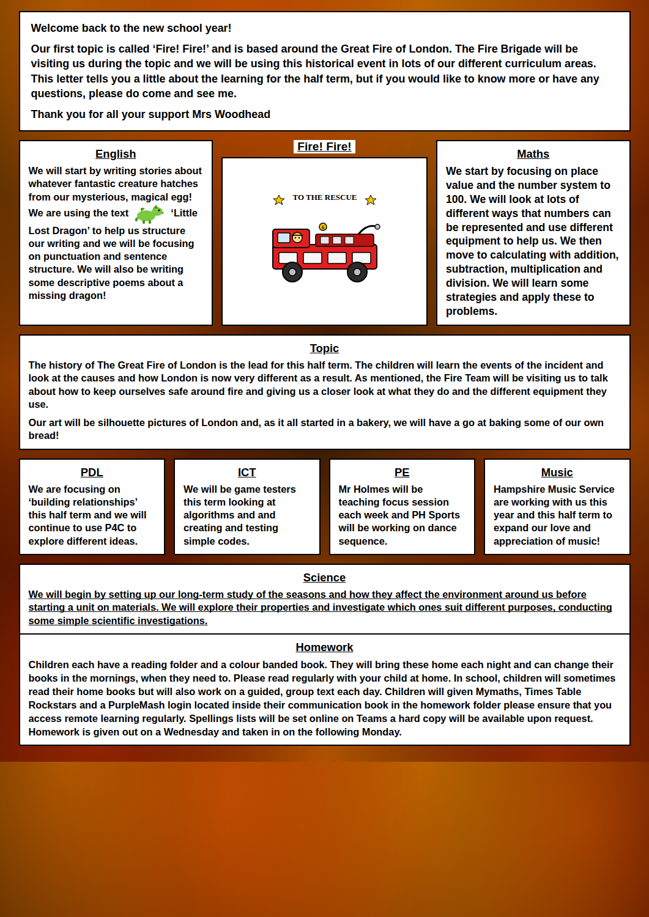Welcome back to the new school year!
Our first topic is called ‘Fire! Fire!’ and is based around the Great Fire of London. The Fire Brigade will be visiting us during the topic and we will be using this historical event in lots of our different curriculum areas. This letter tells you a little about the learning for the half term, but if you would like to know more or have any questions, please do come and see me.
Thank you for all your support Mrs Woodhead
English
We will start by writing stories about whatever fantastic creature hatches from our mysterious, magical egg! We are using the text ‘Little Lost Dragon’ to help us structure our writing and we will be focusing on punctuation and sentence structure. We will also be writing some descriptive poems about a missing dragon!
Fire! Fire!
TO THE RESCUE 6
Maths
We start by focusing on place value and the number system to 100. We will look at lots of different ways that numbers can be represented and use different equipment to help us. We then move to calculating with addition, subtraction, multiplication and division. We will learn some strategies and apply these to problems.
Topic
The history of The Great Fire of London is the lead for this half term. The children will learn the events of the incident and look at the causes and how London is now very different as a result. As mentioned, the Fire Team will be visiting us to talk about how to keep ourselves safe around fire and giving us a closer look at what they do and the different equipment they use.
Our art will be silhouette pictures of London and, as it all started in a bakery, we will have a go at baking some of our own bread!
PDL
We are focusing on ‘building relationships’ this half term and we will continue to use P4C to explore different ideas.
ICT
We will be game testers this term looking at algorithms and and creating and testing simple codes.
PE
Mr Holmes will be teaching focus session each week and PH Sports will be working on dance sequence.
Music
Hampshire Music Service are working with us this year and this half term to expand our love and appreciation of music!
Science
We will begin by setting up our long-term study of the seasons and how they affect the environment around us before starting a unit on materials. We will explore their properties and investigate which ones suit different purposes, conducting some simple scientific investigations.
Homework
Children each have a reading folder and a colour banded book. They will bring these home each night and can change their books in the mornings, when they need to. Please read regularly with your child at home. In school, children will sometimes read their home books but will also work on a guided, group text each day. Children will given Mymaths, Times Table Rockstars and a PurpleMash login located inside their communication book in the homework folder please ensure that you access remote learning regularly. Spellings lists will be set online on Teams a hard copy will be available upon request. Homework is given out on a Wednesday and taken in on the following Monday.